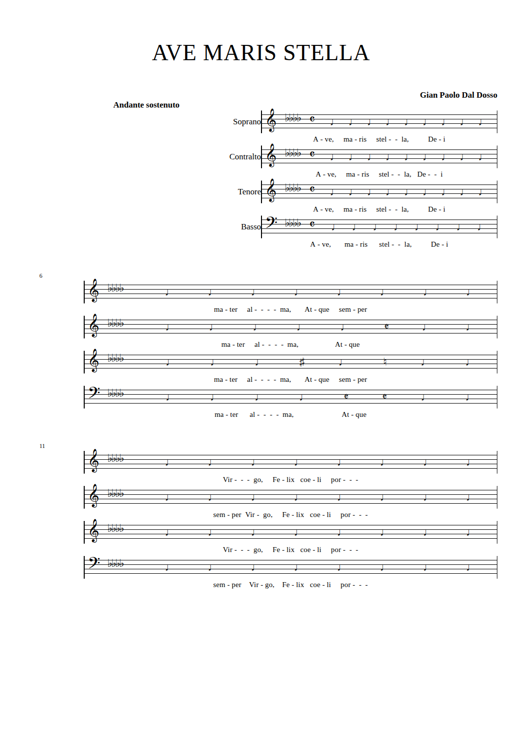AVE MARIS STELLA
Gian Paolo Dal Dosso
Andante sostenuto
System 1
| Soprano | 𝄞 ♭♭♭♭ 𝄴 ♩ ♩ ♩ ♩ ♩ ♩ ♩ ♩ ♩ |
| | A - ve, ma - ris stel - - la, De - i |
| Contralto | 𝄞 ♭♭♭♭ 𝄴 ♩ ♩ ♩ ♩ ♩ ♩ ♩ ♩ ♩ |
| | A - ve, ma - ris stel - - la, De - - i |
| Tenore | 𝄞 ♭♭♭♭ 𝄴 ♩ ♩ ♩ ♩ ♩ ♩ ♩ ♩ ♩ |
| | A - ve, ma - ris stel - - la, De - i |
| Basso | 𝄢 ♭♭♭♭ 𝄴 ♩ ♩ ♩ ♩ ♩ ♩ ♩ ♩ |
| | A - ve, ma - ris stel - - la, De - i |
6
| Soprano | 𝄞 ♭♭♭♭ ♩ ♩ ♩ ♩ ♩ ♩ ♩ ♩ |
| | ma - ter al - - - - ma, At - que sem - per |
| Contralto | 𝄞 ♭♭♭♭ ♩ ♩ ♩ ♩ ♩ 𝄵 ♩ ♩ |
| | ma - ter al - - - - ma, At - que |
| Tenore | 𝄞 ♭♭♭♭ ♩ ♩ ♩ ♯ ♩ ♮ ♩ ♩ |
| | ma - ter al - - - - ma, At - que sem - per |
| Basso | 𝄢 ♭♭♭♭ ♩ ♩ ♩ ♩ 𝄵 𝄵 ♩ ♩ |
| | ma - ter al - - - - ma, At - que |
11
| Soprano | 𝄞 ♭♭♭♭ ♩ ♩ ♩ ♩ ♩ ♩ ♩ ♩ |
| | Vir - - - go, Fe - lix coe - li por - - - |
| Contralto | 𝄞 ♭♭♭♭ ♩ ♩ ♩ ♩ ♩ ♩ ♩ ♩ |
| | sem - per Vir - go, Fe - lix coe - li por - - - |
| Tenore | 𝄞 ♭♭♭♭ ♩ ♩ ♩ ♩ ♩ ♩ ♩ ♩ |
| | Vir - - - go, Fe - lix coe - li por - - - |
| Basso | 𝄢 ♭♭♭♭ ♩ ♩ ♩ ♩ ♩ ♩ ♩ ♩ |
| | sem - per Vir - go, Fe - lix coe - li por - - - |